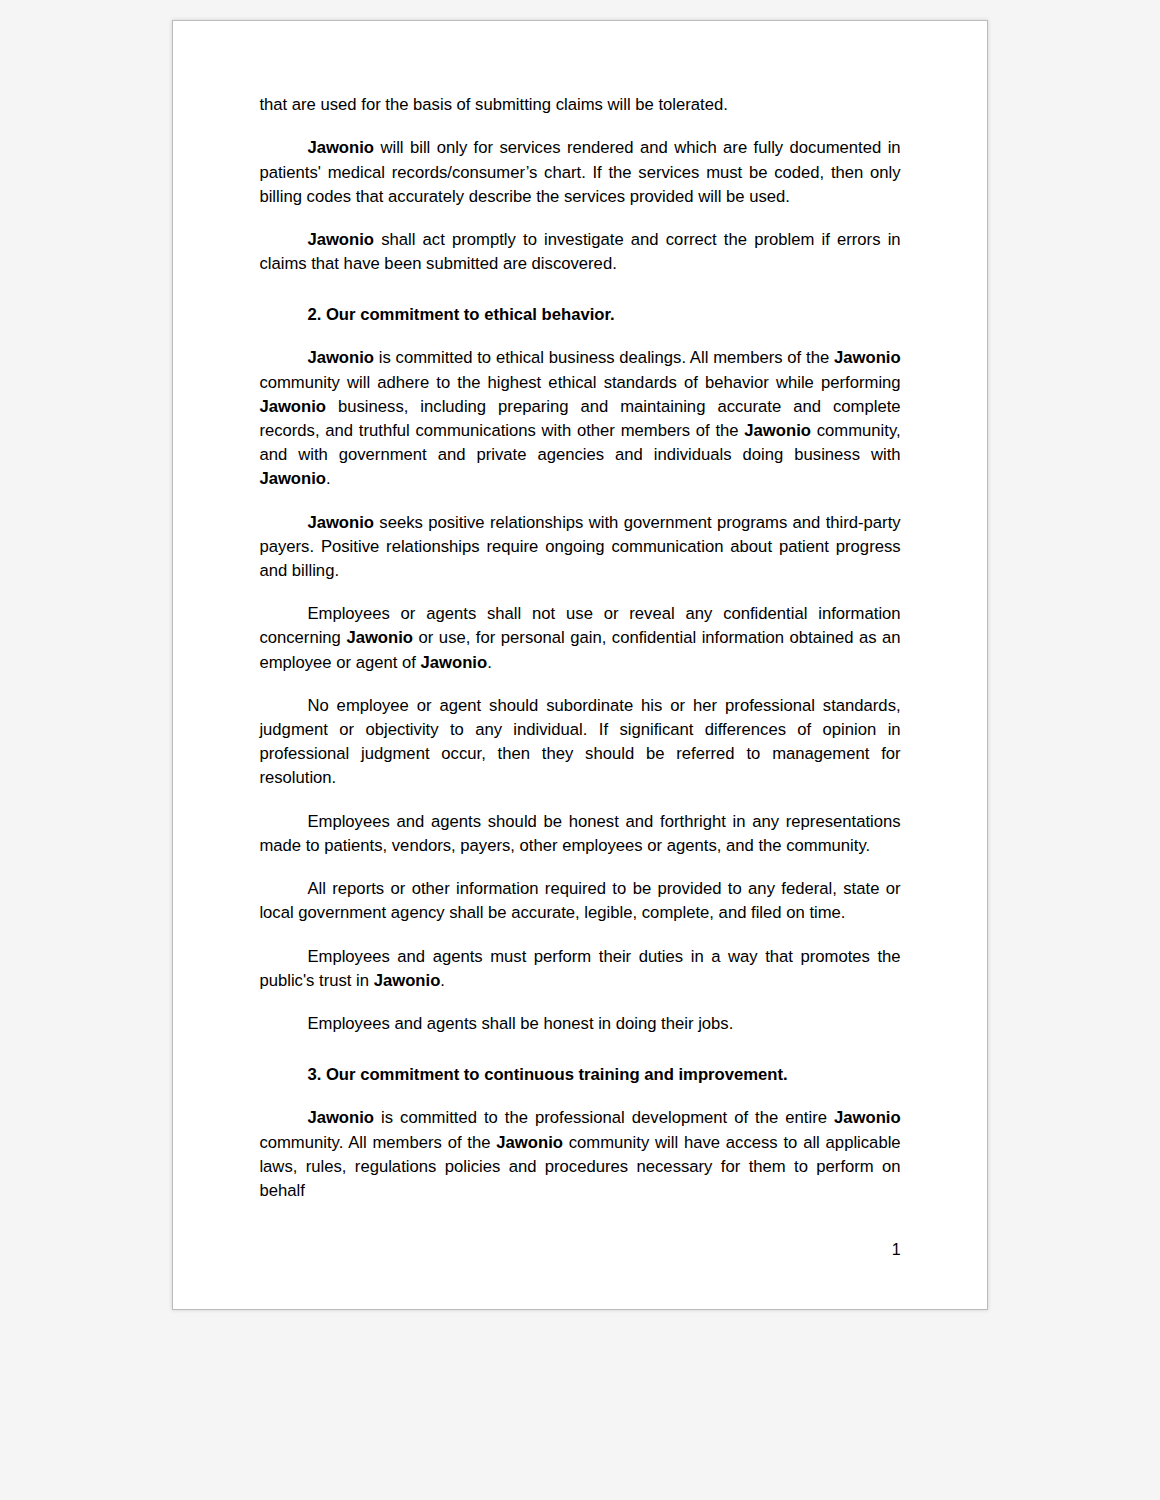that are used for the basis of submitting claims will be tolerated.
Jawonio will bill only for services rendered and which are fully documented in patients' medical records/consumer’s chart. If the services must be coded, then only billing codes that accurately describe the services provided will be used.
Jawonio shall act promptly to investigate and correct the problem if errors in claims that have been submitted are discovered.
2. Our commitment to ethical behavior.
Jawonio is committed to ethical business dealings. All members of the Jawonio community will adhere to the highest ethical standards of behavior while performing Jawonio business, including preparing and maintaining accurate and complete records, and truthful communications with other members of the Jawonio community, and with government and private agencies and individuals doing business with Jawonio.
Jawonio seeks positive relationships with government programs and third-party payers. Positive relationships require ongoing communication about patient progress and billing.
Employees or agents shall not use or reveal any confidential information concerning Jawonio or use, for personal gain, confidential information obtained as an employee or agent of Jawonio.
No employee or agent should subordinate his or her professional standards, judgment or objectivity to any individual. If significant differences of opinion in professional judgment occur, then they should be referred to management for resolution.
Employees and agents should be honest and forthright in any representations made to patients, vendors, payers, other employees or agents, and the community.
All reports or other information required to be provided to any federal, state or local government agency shall be accurate, legible, complete, and filed on time.
Employees and agents must perform their duties in a way that promotes the public's trust in Jawonio.
Employees and agents shall be honest in doing their jobs.
3. Our commitment to continuous training and improvement.
Jawonio is committed to the professional development of the entire Jawonio community. All members of the Jawonio community will have access to all applicable laws, rules, regulations policies and procedures necessary for them to perform on behalf
1